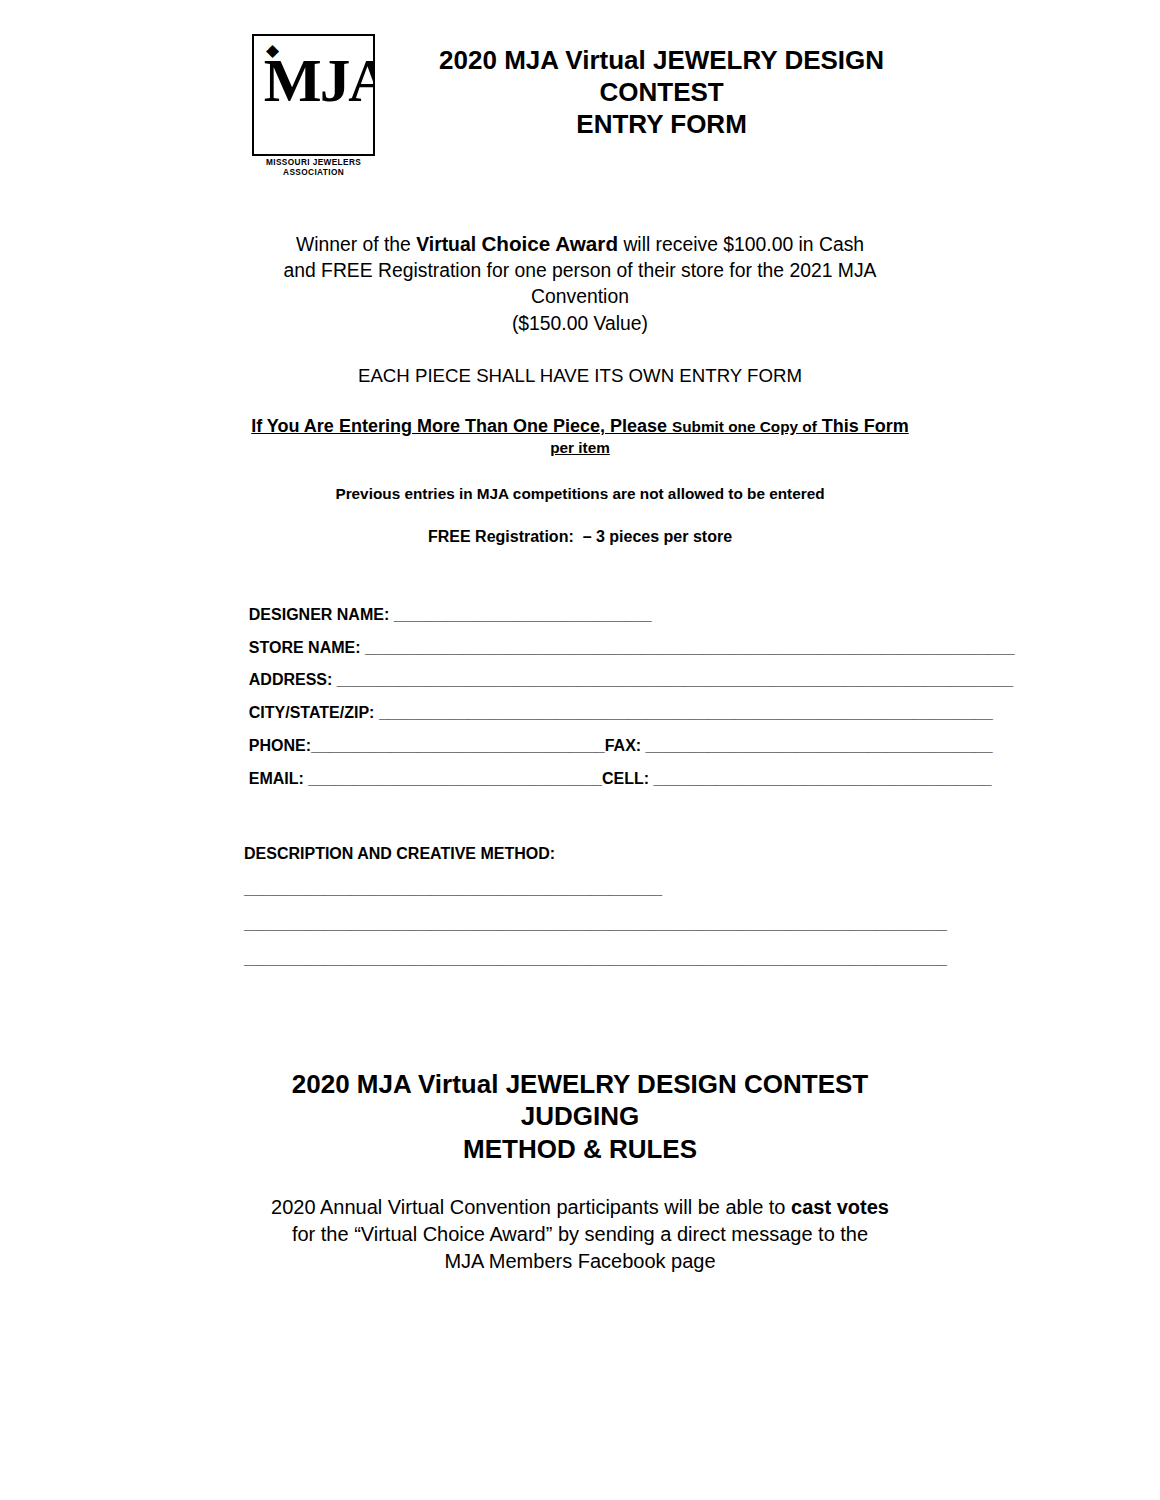◆ MJA
Missouri Jewelers
Association
2020 MJA Virtual JEWELRY DESIGN CONTEST
ENTRY FORM
Winner of the Virtual Choice Award will receive $100.00 in Cash
and FREE Registration for one person of their store for the 2021 MJA Convention
($150.00 Value)
EACH PIECE SHALL HAVE ITS OWN ENTRY FORM
If You Are Entering More Than One Piece, Please Submit one Copy of This Form per item
Previous entries in MJA competitions are not allowed to be entered
FREE Registration: – 3 pieces per store
DESIGNER NAME: _____________________________
STORE NAME: _________________________________________________________________________
ADDRESS: ____________________________________________________________________________
CITY/STATE/ZIP: _____________________________________________________________________
PHONE:_________________________________ FAX: _______________________________________
EMAIL: _________________________________ CELL: ______________________________________
DESCRIPTION AND CREATIVE METHOD: _______________________________________________ _______________________________________________________________________________ _______________________________________________________________________________
2020 MJA Virtual JEWELRY DESIGN CONTEST JUDGING
METHOD & RULES
2020 Annual Virtual Convention participants will be able to cast votes
for the “Virtual Choice Award” by sending a direct message to the
MJA Members Facebook page